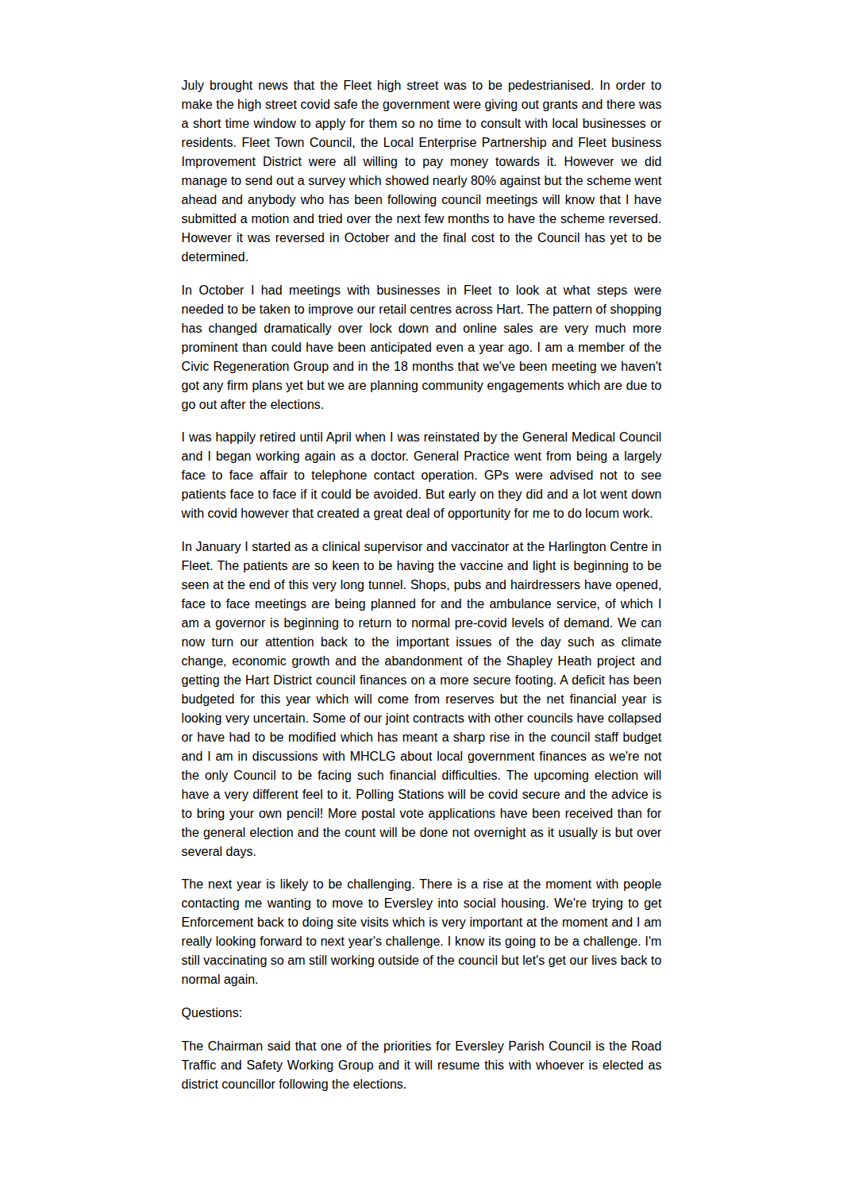July brought news that the Fleet high street was to be pedestrianised. In order to make the high street covid safe the government were giving out grants and there was a short time window to apply for them so no time to consult with local businesses or residents. Fleet Town Council, the Local Enterprise Partnership and Fleet business Improvement District were all willing to pay money towards it. However we did manage to send out a survey which showed nearly 80% against but the scheme went ahead and anybody who has been following council meetings will know that I have submitted a motion and tried over the next few months to have the scheme reversed. However it was reversed in October and the final cost to the Council has yet to be determined.
In October I had meetings with businesses in Fleet to look at what steps were needed to be taken to improve our retail centres across Hart. The pattern of shopping has changed dramatically over lock down and online sales are very much more prominent than could have been anticipated even a year ago. I am a member of the Civic Regeneration Group and in the 18 months that we've been meeting we haven't got any firm plans yet but we are planning community engagements which are due to go out after the elections.
I was happily retired until April when I was reinstated by the General Medical Council and I began working again as a doctor. General Practice went from being a largely face to face affair to telephone contact operation. GPs were advised not to see patients face to face if it could be avoided. But early on they did and a lot went down with covid however that created a great deal of opportunity for me to do locum work.
In January I started as a clinical supervisor and vaccinator at the Harlington Centre in Fleet. The patients are so keen to be having the vaccine and light is beginning to be seen at the end of this very long tunnel. Shops, pubs and hairdressers have opened, face to face meetings are being planned for and the ambulance service, of which I am a governor is beginning to return to normal pre-covid levels of demand. We can now turn our attention back to the important issues of the day such as climate change, economic growth and the abandonment of the Shapley Heath project and getting the Hart District council finances on a more secure footing. A deficit has been budgeted for this year which will come from reserves but the net financial year is looking very uncertain. Some of our joint contracts with other councils have collapsed or have had to be modified which has meant a sharp rise in the council staff budget and I am in discussions with MHCLG about local government finances as we're not the only Council to be facing such financial difficulties. The upcoming election will have a very different feel to it. Polling Stations will be covid secure and the advice is to bring your own pencil! More postal vote applications have been received than for the general election and the count will be done not overnight as it usually is but over several days.
The next year is likely to be challenging. There is a rise at the moment with people contacting me wanting to move to Eversley into social housing. We're trying to get Enforcement back to doing site visits which is very important at the moment and I am really looking forward to next year's challenge. I know its going to be a challenge. I'm still vaccinating so am still working outside of the council but let's get our lives back to normal again.
Questions:
The Chairman said that one of the priorities for Eversley Parish Council is the Road Traffic and Safety Working Group and it will resume this with whoever is elected as district councillor following the elections.